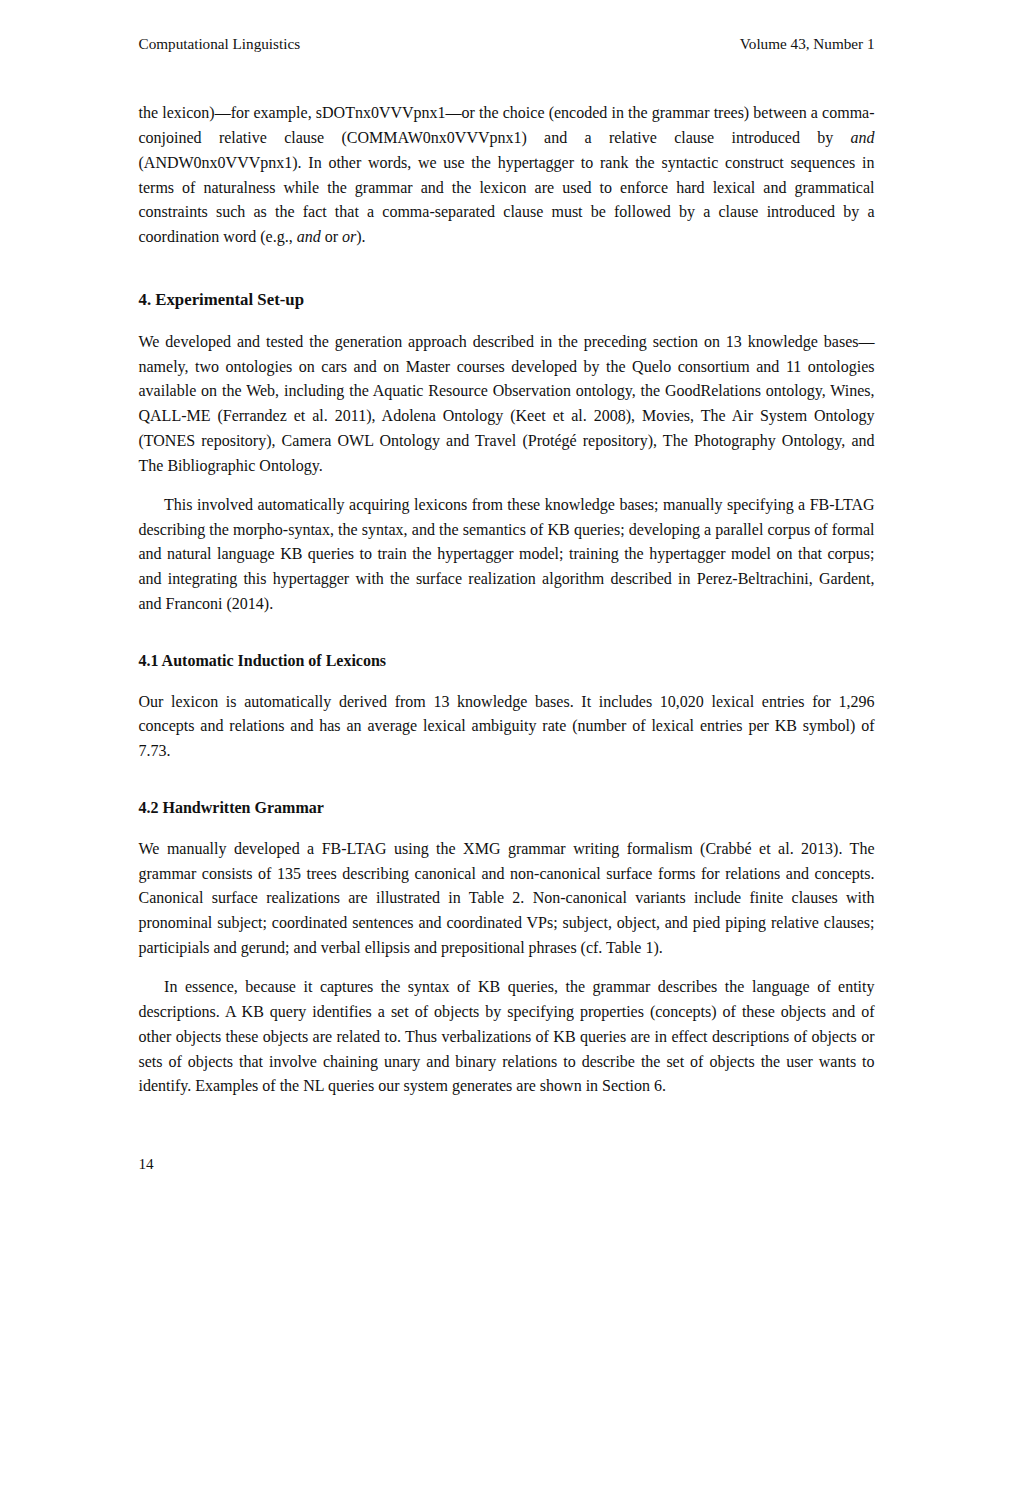Computational Linguistics Volume 43, Number 1
the lexicon)—for example, sDOTnx0VVVpnx1—or the choice (encoded in the grammar trees) between a comma-conjoined relative clause (COMMAW0nx0VVVpnx1) and a relative clause introduced by and (ANDW0nx0VVVpnx1). In other words, we use the hypertagger to rank the syntactic construct sequences in terms of naturalness while the grammar and the lexicon are used to enforce hard lexical and grammatical constraints such as the fact that a comma-separated clause must be followed by a clause introduced by a coordination word (e.g., and or or).
4. Experimental Set-up
We developed and tested the generation approach described in the preceding section on 13 knowledge bases—namely, two ontologies on cars and on Master courses developed by the Quelo consortium and 11 ontologies available on the Web, including the Aquatic Resource Observation ontology, the GoodRelations ontology, Wines, QALL-ME (Ferrandez et al. 2011), Adolena Ontology (Keet et al. 2008), Movies, The Air System Ontology (TONES repository), Camera OWL Ontology and Travel (Protégé repository), The Photography Ontology, and The Bibliographic Ontology.
This involved automatically acquiring lexicons from these knowledge bases; manually specifying a FB-LTAG describing the morpho-syntax, the syntax, and the semantics of KB queries; developing a parallel corpus of formal and natural language KB queries to train the hypertagger model; training the hypertagger model on that corpus; and integrating this hypertagger with the surface realization algorithm described in Perez-Beltrachini, Gardent, and Franconi (2014).
4.1 Automatic Induction of Lexicons
Our lexicon is automatically derived from 13 knowledge bases. It includes 10,020 lexical entries for 1,296 concepts and relations and has an average lexical ambiguity rate (number of lexical entries per KB symbol) of 7.73.
4.2 Handwritten Grammar
We manually developed a FB-LTAG using the XMG grammar writing formalism (Crabbé et al. 2013). The grammar consists of 135 trees describing canonical and non-canonical surface forms for relations and concepts. Canonical surface realizations are illustrated in Table 2. Non-canonical variants include finite clauses with pronominal subject; coordinated sentences and coordinated VPs; subject, object, and pied piping relative clauses; participials and gerund; and verbal ellipsis and prepositional phrases (cf. Table 1).
In essence, because it captures the syntax of KB queries, the grammar describes the language of entity descriptions. A KB query identifies a set of objects by specifying properties (concepts) of these objects and of other objects these objects are related to. Thus verbalizations of KB queries are in effect descriptions of objects or sets of objects that involve chaining unary and binary relations to describe the set of objects the user wants to identify. Examples of the NL queries our system generates are shown in Section 6.
14